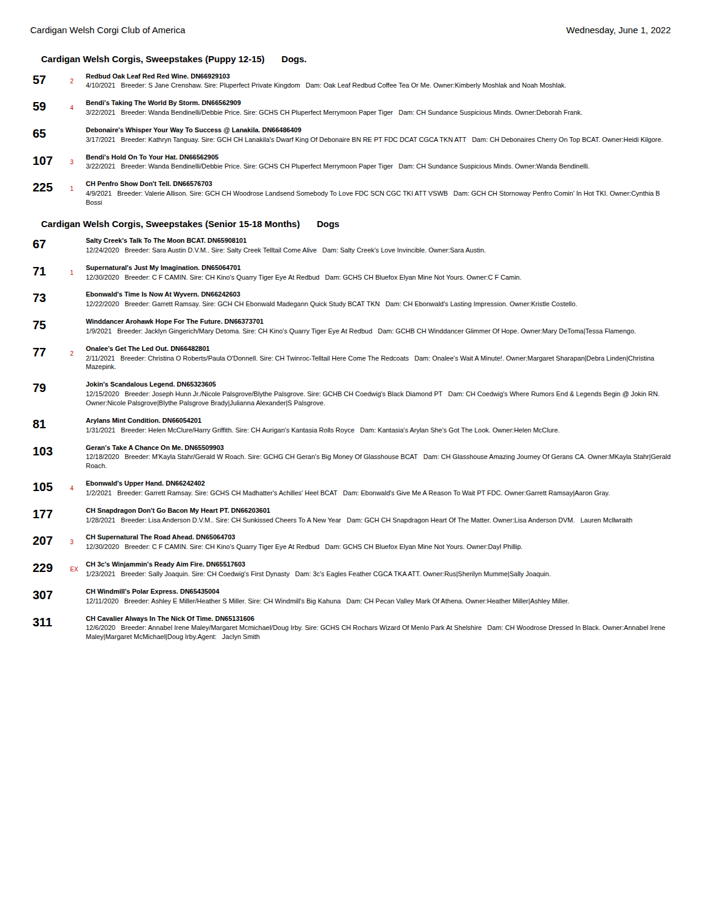Cardigan Welsh Corgi Club of America
Wednesday, June 1, 2022
Cardigan Welsh Corgis, Sweepstakes (Puppy 12‑15) Dogs.
57
2
Redbud Oak Leaf Red Red Wine. DN66929103
4/10/2021 Breeder: S Jane Crenshaw. Sire: Pluperfect Private Kingdom Dam: Oak Leaf Redbud Coffee Tea Or Me. Owner:Kimberly Moshlak and Noah Moshlak.
59
4
Bendi's Taking The World By Storm. DN66562909
3/22/2021 Breeder: Wanda Bendinelli/Debbie Price. Sire: GCHS CH Pluperfect Merrymoon Paper Tiger Dam: CH Sundance Suspicious Minds. Owner:Deborah Frank.
65
Debonaire's Whisper Your Way To Success @ Lanakila. DN66486409
3/17/2021 Breeder: Kathryn Tanguay. Sire: GCH CH Lanakila's Dwarf King Of Debonaire BN RE PT FDC DCAT CGCA TKN ATT Dam: CH Debonaires Cherry On Top BCAT. Owner:Heidi Kilgore.
107
3
Bendi's Hold On To Your Hat. DN66562905
3/22/2021 Breeder: Wanda Bendinelli/Debbie Price. Sire: GCHS CH Pluperfect Merrymoon Paper Tiger Dam: CH Sundance Suspicious Minds. Owner:Wanda Bendinelli.
225
1
CH Penfro Show Don't Tell. DN66576703
4/9/2021 Breeder: Valerie Allison. Sire: GCH CH Woodrose Landsend Somebody To Love FDC SCN CGC TKI ATT VSWB Dam: GCH CH Stornoway Penfro Comin' In Hot TKI. Owner:Cynthia B Bossi
Cardigan Welsh Corgis, Sweepstakes (Senior 15‑18 Months) Dogs
67
Salty Creek's Talk To The Moon BCAT. DN65908101
12/24/2020 Breeder: Sara Austin D.V.M.. Sire: Salty Creek Telltail Come Alive Dam: Salty Creek's Love Invincible. Owner:Sara Austin.
71
1
Supernatural's Just My Imagination. DN65064701
12/30/2020 Breeder: C F CAMIN. Sire: CH Kino's Quarry Tiger Eye At Redbud Dam: GCHS CH Bluefox Elyan Mine Not Yours. Owner:C F Camin.
73
Ebonwald's Time Is Now At Wyvern. DN66242603
12/22/2020 Breeder: Garrett Ramsay. Sire: GCH CH Ebonwald Madegann Quick Study BCAT TKN Dam: CH Ebonwald's Lasting Impression. Owner:Kristle Costello.
75
Winddancer Arohawk Hope For The Future. DN66373701
1/9/2021 Breeder: Jacklyn Gingerich/Mary Detoma. Sire: CH Kino's Quarry Tiger Eye At Redbud Dam: GCHB CH Winddancer Glimmer Of Hope. Owner:Mary DeToma|Tessa Flamengo.
77
2
Onalee's Get The Led Out. DN66482801
2/11/2021 Breeder: Christina O Roberts/Paula O'Donnell. Sire: CH Twinroc-Telltail Here Come The Redcoats Dam: Onalee's Wait A Minute!. Owner:Margaret Sharapan|Debra Linden|Christina Mazepink.
79
Jokin's Scandalous Legend. DN65323605
12/15/2020 Breeder: Joseph Hunn Jr./Nicole Palsgrove/Blythe Palsgrove. Sire: GCHB CH Coedwig's Black Diamond PT Dam: CH Coedwig's Where Rumors End & Legends Begin @ Jokin RN. Owner:Nicole Palsgrove|Blythe Palsgrove Brady|Julianna Alexander|S Palsgrove.
81
Arylans Mint Condition. DN66054201
1/31/2021 Breeder: Helen McClure/Harry Griffith. Sire: CH Aurigan's Kantasia Rolls Royce Dam: Kantasia's Arylan She's Got The Look. Owner:Helen McClure.
103
Geran's Take A Chance On Me. DN65509903
12/18/2020 Breeder: M'Kayla Stahr/Gerald W Roach. Sire: GCHG CH Geran's Big Money Of Glasshouse BCAT Dam: CH Glasshouse Amazing Journey Of Gerans CA. Owner:MKayla Stahr|Gerald Roach.
105
4
Ebonwald's Upper Hand. DN66242402
1/2/2021 Breeder: Garrett Ramsay. Sire: GCHS CH Madhatter's Achilles' Heel BCAT Dam: Ebonwald's Give Me A Reason To Wait PT FDC. Owner:Garrett Ramsay|Aaron Gray.
177
CH Snapdragon Don't Go Bacon My Heart PT. DN66203601
1/28/2021 Breeder: Lisa Anderson D.V.M.. Sire: CH Sunkissed Cheers To A New Year Dam: GCH CH Snapdragon Heart Of The Matter. Owner:Lisa Anderson DVM. Lauren Mcllwraith
207
3
CH Supernatural The Road Ahead. DN65064703
12/30/2020 Breeder: C F CAMIN. Sire: CH Kino's Quarry Tiger Eye At Redbud Dam: GCHS CH Bluefox Elyan Mine Not Yours. Owner:Dayl Phillip.
229
EX
CH 3c's Winjammin's Ready Aim Fire. DN65517603
1/23/2021 Breeder: Sally Joaquin. Sire: CH Coedwig's First Dynasty Dam: 3c's Eagles Feather CGCA TKA ATT. Owner:Rus|Sherilyn Mumme|Sally Joaquin.
307
CH Windmill's Polar Express. DN65435004
12/11/2020 Breeder: Ashley E Miller/Heather S Miller. Sire: CH Windmill's Big Kahuna Dam: CH Pecan Valley Mark Of Athena. Owner:Heather Miller|Ashley Miller.
311
CH Cavalier Always In The Nick Of Time. DN65131606
12/6/2020 Breeder: Annabel Irene Maley/Margaret Mcmichael/Doug Irby. Sire: GCHS CH Rochars Wizard Of Menlo Park At Shelshire Dam: CH Woodrose Dressed In Black. Owner:Annabel Irene Maley|Margaret McMichael|Doug Irby.Agent: Jaclyn Smith